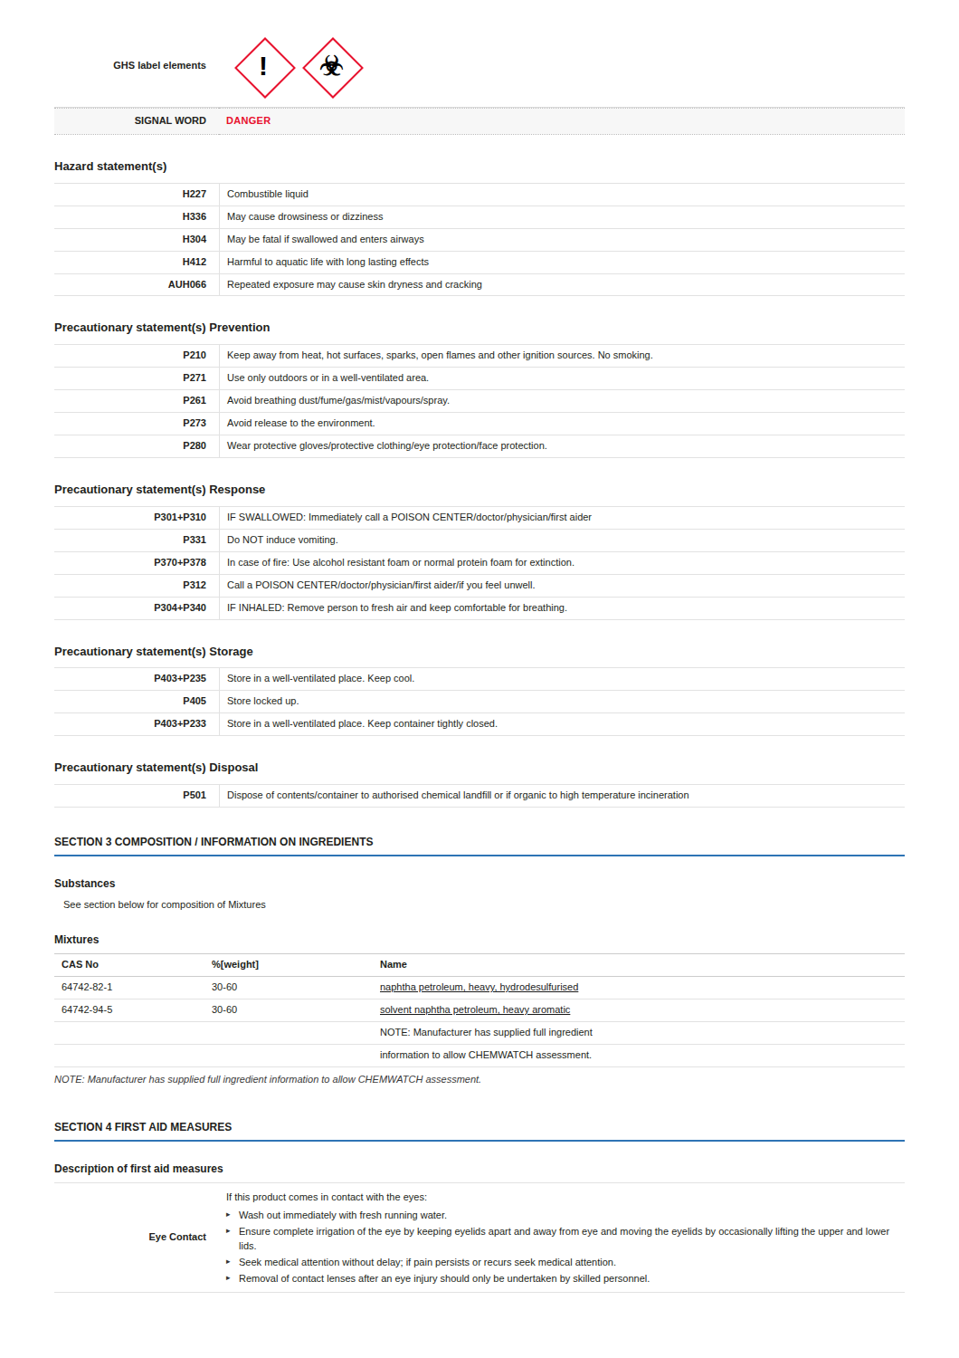| GHS label elements | ! ☣ |
| SIGNAL WORD | DANGER |
Hazard statement(s)
| H227 | Combustible liquid |
| H336 | May cause drowsiness or dizziness |
| H304 | May be fatal if swallowed and enters airways |
| H412 | Harmful to aquatic life with long lasting effects |
| AUH066 | Repeated exposure may cause skin dryness and cracking |
Precautionary statement(s) Prevention
| P210 | Keep away from heat, hot surfaces, sparks, open flames and other ignition sources. No smoking. |
| P271 | Use only outdoors or in a well-ventilated area. |
| P261 | Avoid breathing dust/fume/gas/mist/vapours/spray. |
| P273 | Avoid release to the environment. |
| P280 | Wear protective gloves/protective clothing/eye protection/face protection. |
Precautionary statement(s) Response
| P301+P310 | IF SWALLOWED: Immediately call a POISON CENTER/doctor/physician/first aider |
| P331 | Do NOT induce vomiting. |
| P370+P378 | In case of fire: Use alcohol resistant foam or normal protein foam for extinction. |
| P312 | Call a POISON CENTER/doctor/physician/first aider/if you feel unwell. |
| P304+P340 | IF INHALED: Remove person to fresh air and keep comfortable for breathing. |
Precautionary statement(s) Storage
| P403+P235 | Store in a well-ventilated place. Keep cool. |
| P405 | Store locked up. |
| P403+P233 | Store in a well-ventilated place. Keep container tightly closed. |
Precautionary statement(s) Disposal
| P501 | Dispose of contents/container to authorised chemical landfill or if organic to high temperature incineration |
SECTION 3 COMPOSITION / INFORMATION ON INGREDIENTS
Substances
See section below for composition of Mixtures
Mixtures
| CAS No | %[weight] | Name |
| --- | --- | --- |
| 64742-82-1 | 30-60 | naphtha petroleum, heavy, hydrodesulfurised |
| 64742-94-5 | 30-60 | solvent naphtha petroleum, heavy aromatic |
| | | NOTE: Manufacturer has supplied full ingredient |
| | | information to allow CHEMWATCH assessment. |
NOTE: Manufacturer has supplied full ingredient information to allow CHEMWATCH assessment.
SECTION 4 FIRST AID MEASURES
Description of first aid measures
| Eye Contact | If this product comes in contact with the eyes: Wash out immediately with fresh running water. Ensure complete irrigation of the eye by keeping eyelids apart and away from eye and moving the eyelids by occasionally lifting the upper and lower lids. Seek medical attention without delay; if pain persists or recurs seek medical attention. Removal of contact lenses after an eye injury should only be undertaken by skilled personnel. |